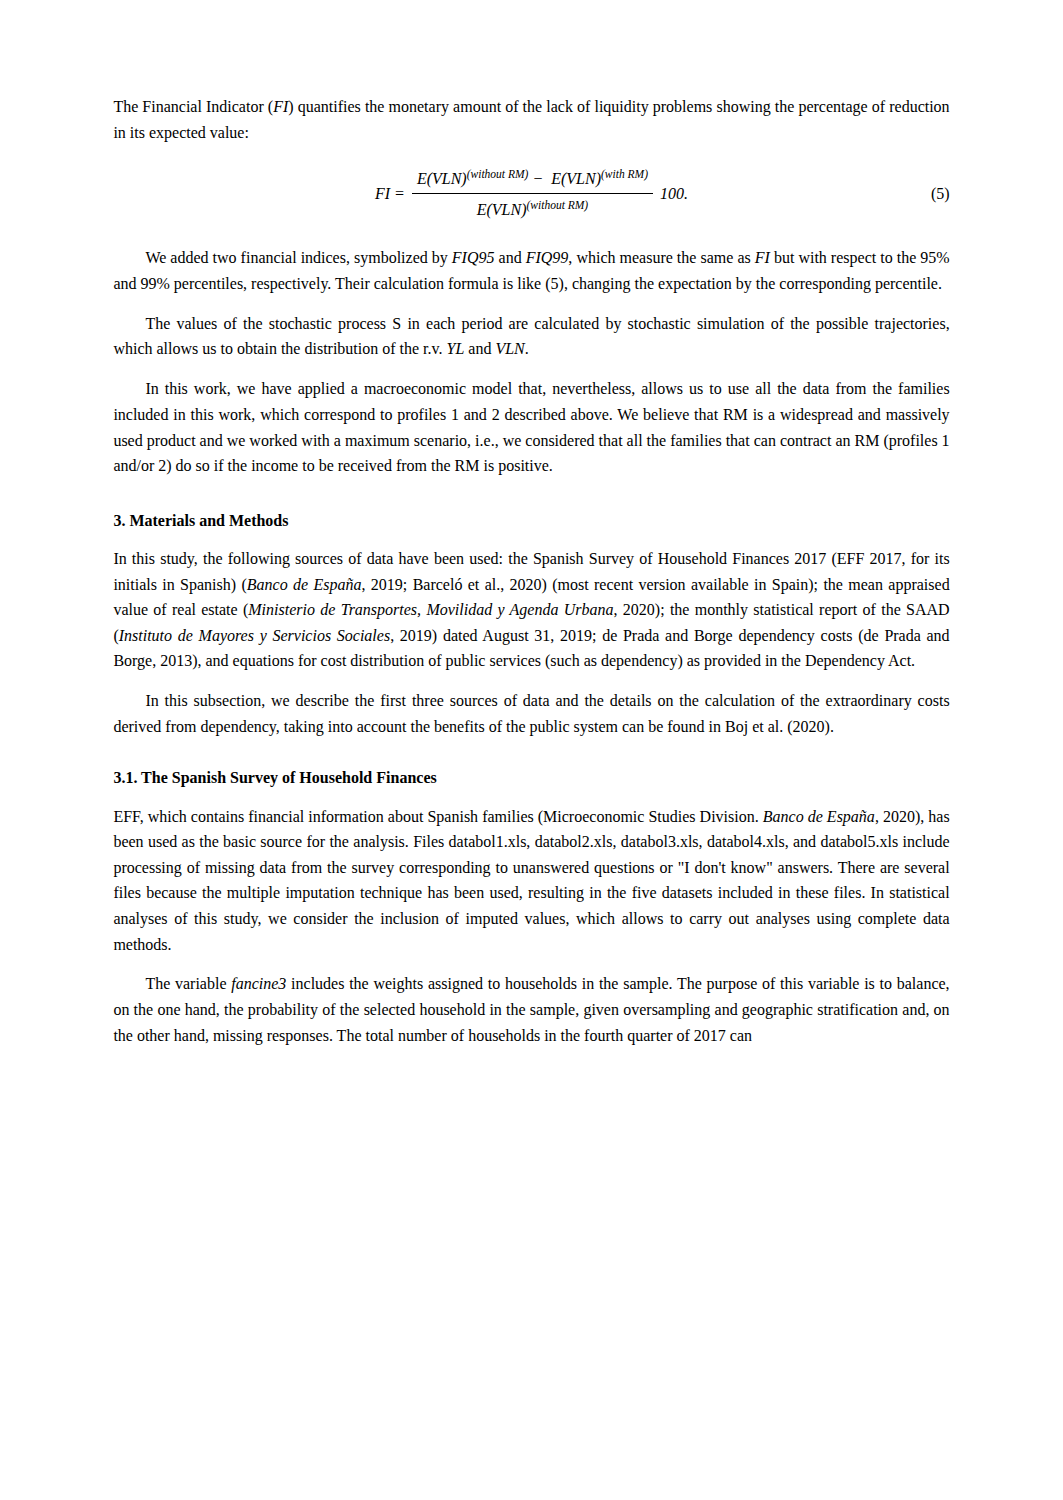The Financial Indicator (FI) quantifies the monetary amount of the lack of liquidity problems showing the percentage of reduction in its expected value:
FI = E(VLN)(without RM) − E(VLN)(with RM) E(VLN)(without RM) 100. (5)
We added two financial indices, symbolized by FIQ95 and FIQ99, which measure the same as FI but with respect to the 95% and 99% percentiles, respectively. Their calculation formula is like (5), changing the expectation by the corresponding percentile.
The values of the stochastic process S in each period are calculated by stochastic simulation of the possible trajectories, which allows us to obtain the distribution of the r.v. YL and VLN.
In this work, we have applied a macroeconomic model that, nevertheless, allows us to use all the data from the families included in this work, which correspond to profiles 1 and 2 described above. We believe that RM is a widespread and massively used product and we worked with a maximum scenario, i.e., we considered that all the families that can contract an RM (profiles 1 and/or 2) do so if the income to be received from the RM is positive.
3. Materials and Methods
In this study, the following sources of data have been used: the Spanish Survey of Household Finances 2017 (EFF 2017, for its initials in Spanish) (Banco de España, 2019; Barceló et al., 2020) (most recent version available in Spain); the mean appraised value of real estate (Ministerio de Transportes, Movilidad y Agenda Urbana, 2020); the monthly statistical report of the SAAD (Instituto de Mayores y Servicios Sociales, 2019) dated August 31, 2019; de Prada and Borge dependency costs (de Prada and Borge, 2013), and equations for cost distribution of public services (such as dependency) as provided in the Dependency Act.
In this subsection, we describe the first three sources of data and the details on the calculation of the extraordinary costs derived from dependency, taking into account the benefits of the public system can be found in Boj et al. (2020).
3.1. The Spanish Survey of Household Finances
EFF, which contains financial information about Spanish families (Microeconomic Studies Division. Banco de España, 2020), has been used as the basic source for the analysis. Files databol1.xls, databol2.xls, databol3.xls, databol4.xls, and databol5.xls include processing of missing data from the survey corresponding to unanswered questions or "I don't know" answers. There are several files because the multiple imputation technique has been used, resulting in the five datasets included in these files. In statistical analyses of this study, we consider the inclusion of imputed values, which allows to carry out analyses using complete data methods.
The variable fancine3 includes the weights assigned to households in the sample. The purpose of this variable is to balance, on the one hand, the probability of the selected household in the sample, given oversampling and geographic stratification and, on the other hand, missing responses. The total number of households in the fourth quarter of 2017 can